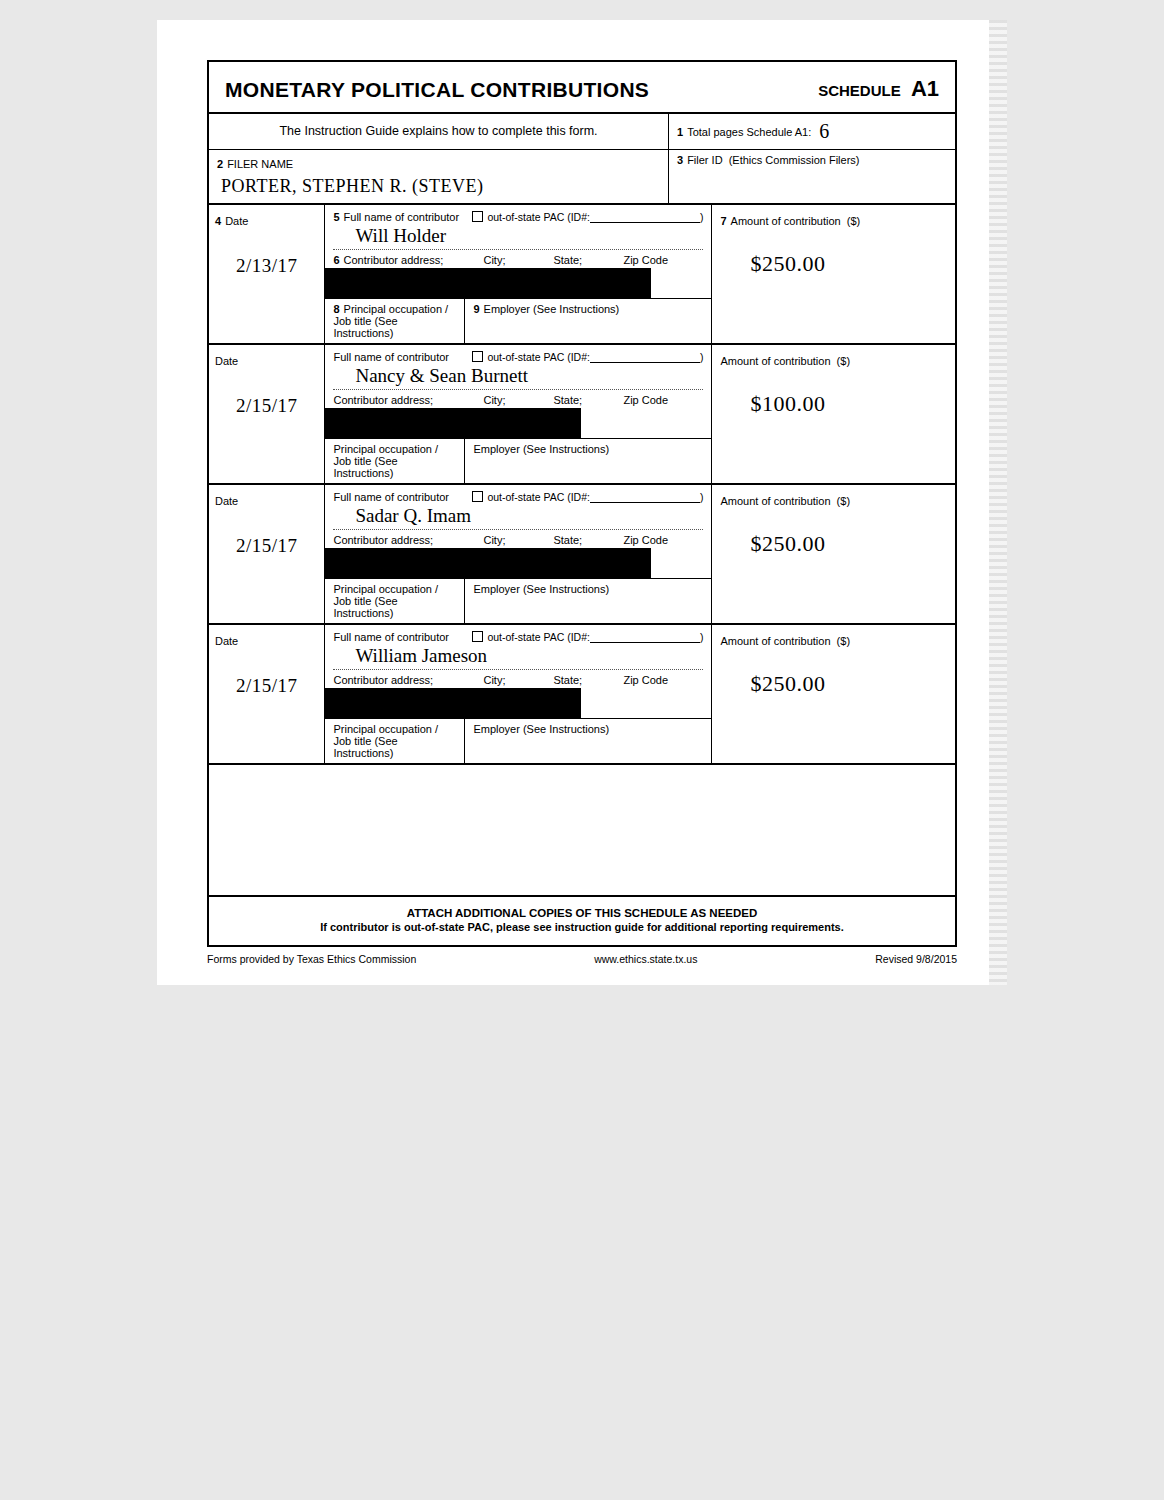MONETARY POLITICAL CONTRIBUTIONS
SCHEDULE A1
The Instruction Guide explains how to complete this form.
1 Total pages Schedule A1: 6
2 FILER NAME PORTER, STEPHEN R. (STEVE)
3 Filer ID (Ethics Commission Filers)
4 Date 2/13/17
5 Full name of contributor
out-of-state PAC (ID#: )
Will Holder
6 Contributor address;
City;
State;
Zip Code
8 Principal occupation / Job title (See Instructions)
9 Employer (See Instructions)
7 Amount of contribution ($) $250.00
Date 2/15/17
Full name of contributor
out-of-state PAC (ID#: )
Nancy & Sean Burnett
Contributor address;
City;
State;
Zip Code
Principal occupation / Job title (See Instructions)
Employer (See Instructions)
Amount of contribution ($) $100.00
Date 2/15/17
Full name of contributor
out-of-state PAC (ID#: )
Sadar Q. Imam
Contributor address;
City;
State;
Zip Code
Principal occupation / Job title (See Instructions)
Employer (See Instructions)
Amount of contribution ($) $250.00
Date 2/15/17
Full name of contributor
out-of-state PAC (ID#: )
William Jameson
Contributor address;
City;
State;
Zip Code
Principal occupation / Job title (See Instructions)
Employer (See Instructions)
Amount of contribution ($) $250.00
ATTACH ADDITIONAL COPIES OF THIS SCHEDULE AS NEEDED
If contributor is out-of-state PAC, please see instruction guide for additional reporting requirements.
Forms provided by Texas Ethics Commission
www.ethics.state.tx.us
Revised 9/8/2015